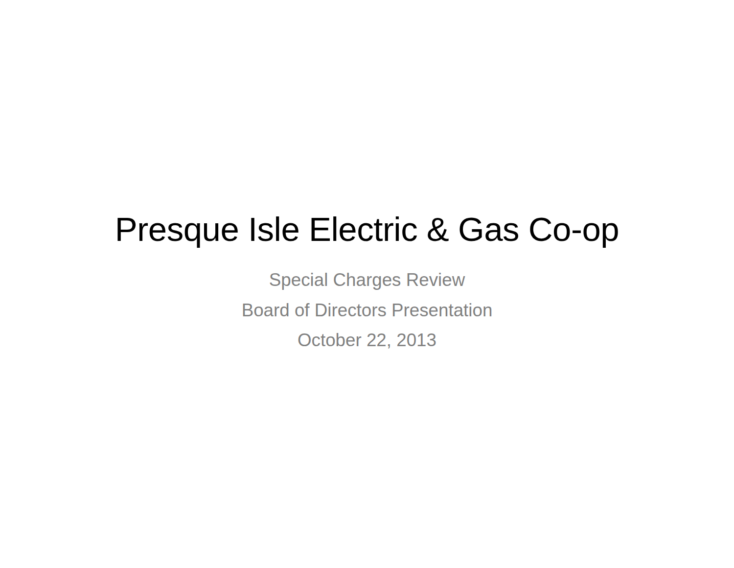Presque Isle Electric & Gas Co-op
Special Charges Review
Board of Directors Presentation
October 22, 2013